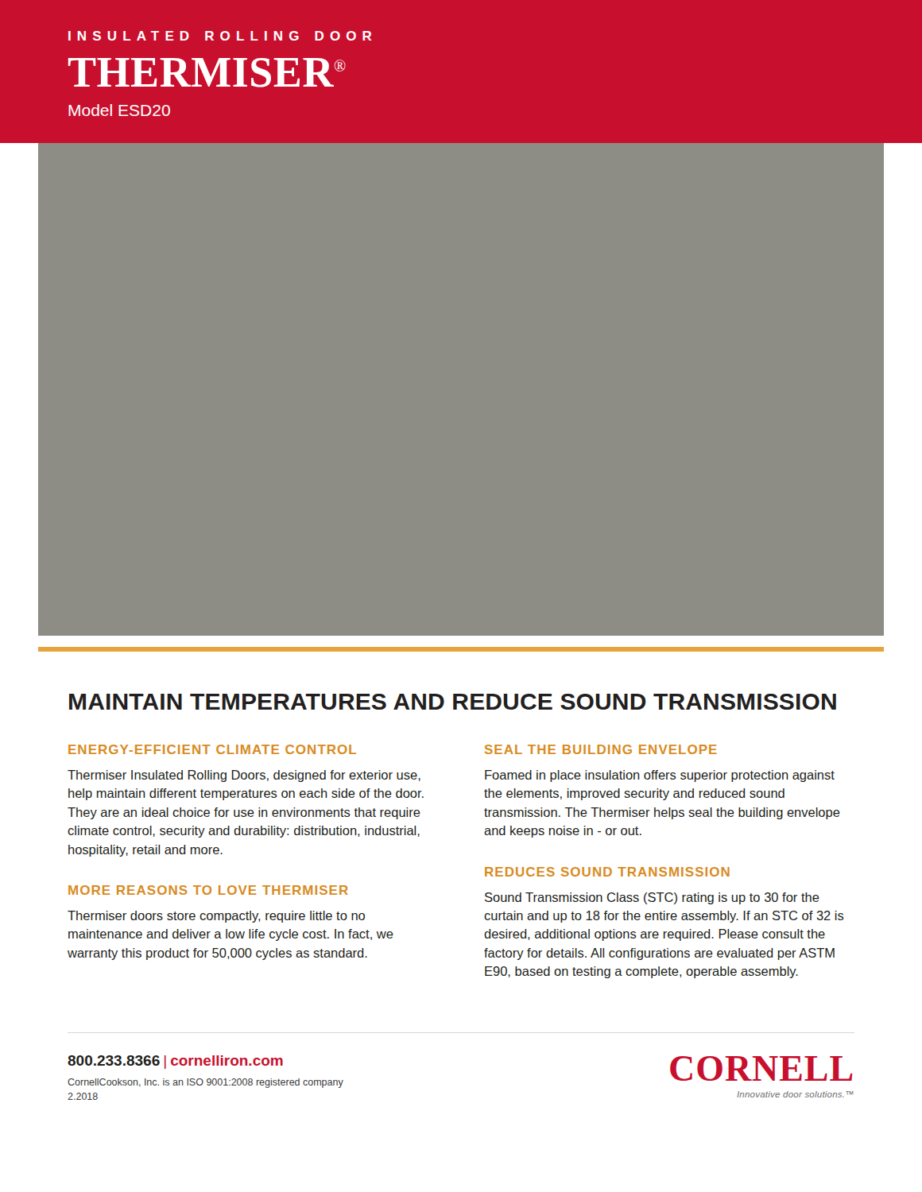Insulated Rolling Door
Thermiser®
Model ESD20
Maintain Temperatures and Reduce Sound Transmission
Energy-Efficient Climate Control
Thermiser Insulated Rolling Doors, designed for exterior use, help maintain different temperatures on each side of the door. They are an ideal choice for use in environments that require climate control, security and durability: distribution, industrial, hospitality, retail and more.
More Reasons to Love Thermiser
Thermiser doors store compactly, require little to no maintenance and deliver a low life cycle cost. In fact, we warranty this product for 50,000 cycles as standard.
Seal the Building Envelope
Foamed in place insulation offers superior protection against the elements, improved security and reduced sound transmission. The Thermiser helps seal the building envelope and keeps noise in - or out.
Reduces Sound Transmission
Sound Transmission Class (STC) rating is up to 30 for the curtain and up to 18 for the entire assembly. If an STC of 32 is desired, additional options are required. Please consult the factory for details. All configurations are evaluated per ASTM E90, based on testing a complete, operable assembly.
800.233.8366|cornelliron.com
CornellCookson, Inc. is an ISO 9001:2008 registered company
2.2018
CORNELL Innovative door solutions.™